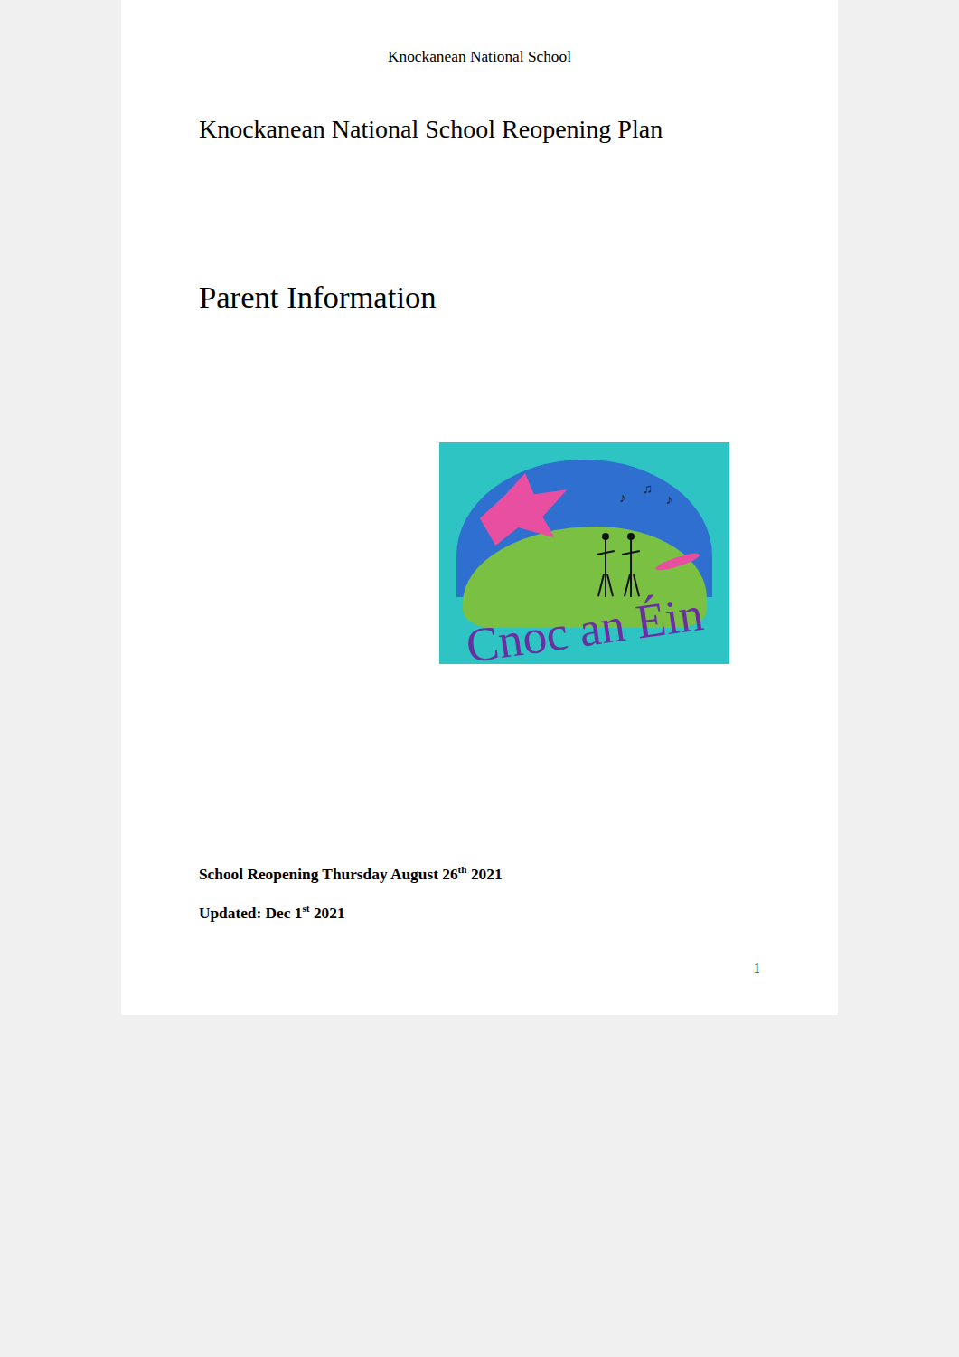Knockanean National School
Knockanean National School Reopening Plan
Parent Information
♪
♫
♪
Cnoc an Éin
School Reopening Thursday August 26th 2021
Updated: Dec 1st 2021
1